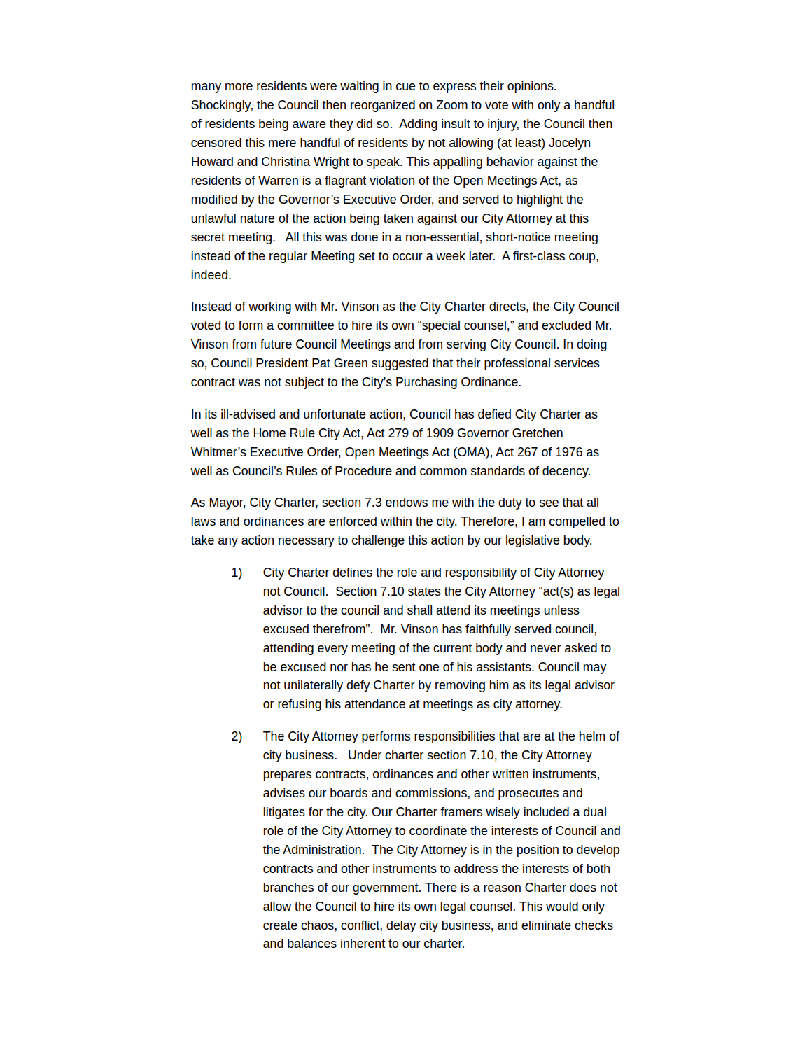many more residents were waiting in cue to express their opinions. Shockingly, the Council then reorganized on Zoom to vote with only a handful of residents being aware they did so. Adding insult to injury, the Council then censored this mere handful of residents by not allowing (at least) Jocelyn Howard and Christina Wright to speak. This appalling behavior against the residents of Warren is a flagrant violation of the Open Meetings Act, as modified by the Governor’s Executive Order, and served to highlight the unlawful nature of the action being taken against our City Attorney at this secret meeting. All this was done in a non-essential, short-notice meeting instead of the regular Meeting set to occur a week later. A first-class coup, indeed.
Instead of working with Mr. Vinson as the City Charter directs, the City Council voted to form a committee to hire its own “special counsel,” and excluded Mr. Vinson from future Council Meetings and from serving City Council. In doing so, Council President Pat Green suggested that their professional services contract was not subject to the City’s Purchasing Ordinance.
In its ill-advised and unfortunate action, Council has defied City Charter as well as the Home Rule City Act, Act 279 of 1909 Governor Gretchen Whitmer’s Executive Order, Open Meetings Act (OMA), Act 267 of 1976 as well as Council’s Rules of Procedure and common standards of decency.
As Mayor, City Charter, section 7.3 endows me with the duty to see that all laws and ordinances are enforced within the city. Therefore, I am compelled to take any action necessary to challenge this action by our legislative body.
1) City Charter defines the role and responsibility of City Attorney not Council. Section 7.10 states the City Attorney “act(s) as legal advisor to the council and shall attend its meetings unless excused therefrom”. Mr. Vinson has faithfully served council, attending every meeting of the current body and never asked to be excused nor has he sent one of his assistants. Council may not unilaterally defy Charter by removing him as its legal advisor or refusing his attendance at meetings as city attorney.
2) The City Attorney performs responsibilities that are at the helm of city business. Under charter section 7.10, the City Attorney prepares contracts, ordinances and other written instruments, advises our boards and commissions, and prosecutes and litigates for the city. Our Charter framers wisely included a dual role of the City Attorney to coordinate the interests of Council and the Administration. The City Attorney is in the position to develop contracts and other instruments to address the interests of both branches of our government. There is a reason Charter does not allow the Council to hire its own legal counsel. This would only create chaos, conflict, delay city business, and eliminate checks and balances inherent to our charter.